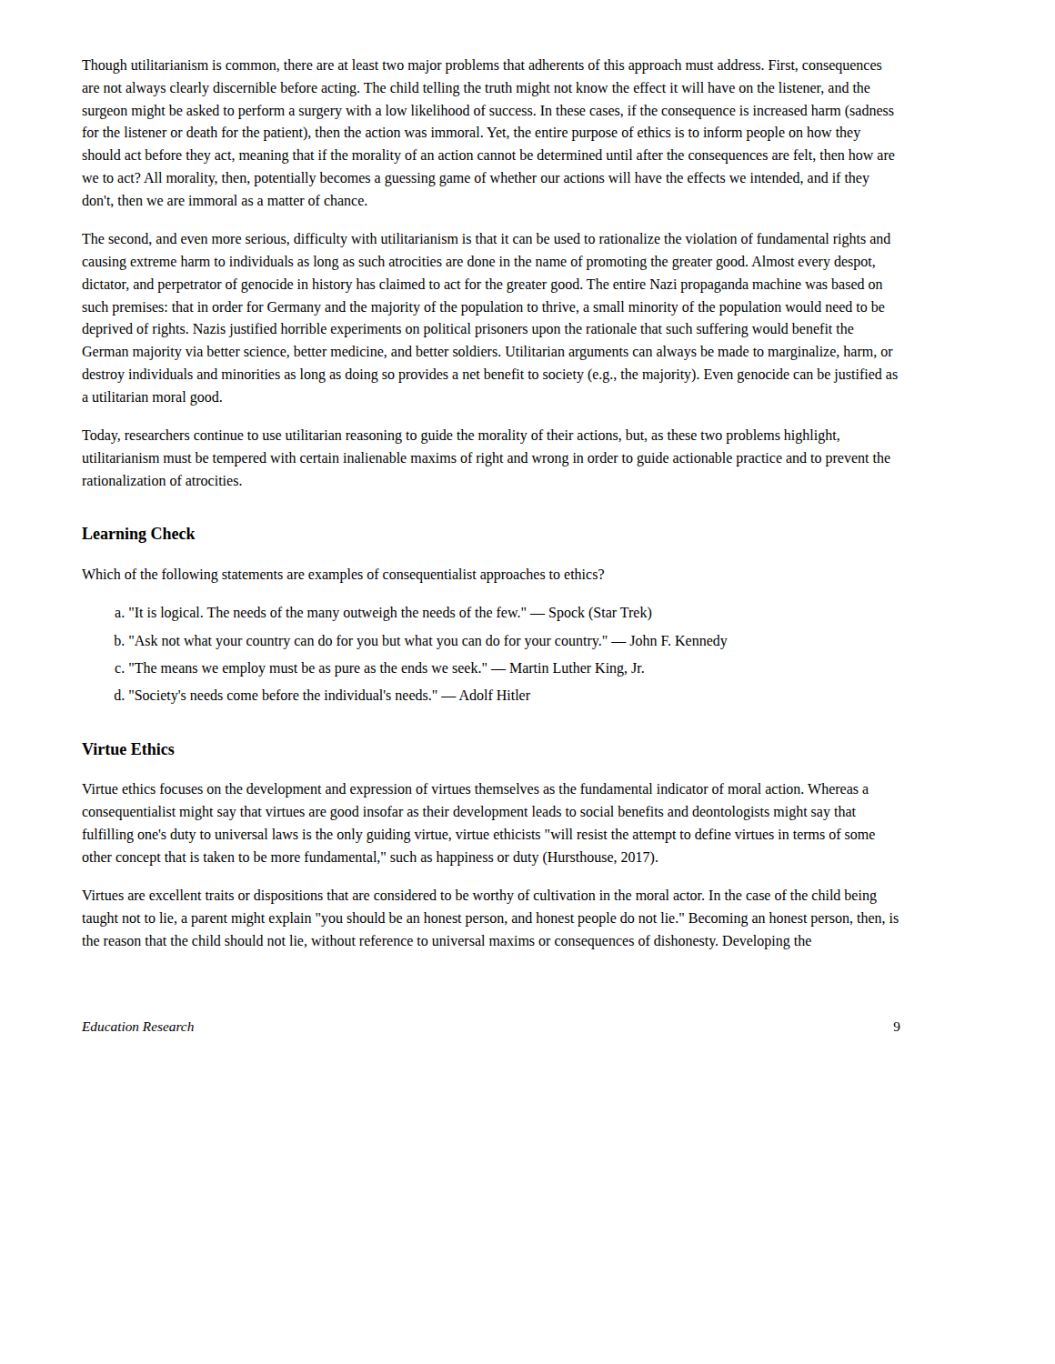Though utilitarianism is common, there are at least two major problems that adherents of this approach must address. First, consequences are not always clearly discernible before acting. The child telling the truth might not know the effect it will have on the listener, and the surgeon might be asked to perform a surgery with a low likelihood of success. In these cases, if the consequence is increased harm (sadness for the listener or death for the patient), then the action was immoral. Yet, the entire purpose of ethics is to inform people on how they should act before they act, meaning that if the morality of an action cannot be determined until after the consequences are felt, then how are we to act? All morality, then, potentially becomes a guessing game of whether our actions will have the effects we intended, and if they don't, then we are immoral as a matter of chance.
The second, and even more serious, difficulty with utilitarianism is that it can be used to rationalize the violation of fundamental rights and causing extreme harm to individuals as long as such atrocities are done in the name of promoting the greater good. Almost every despot, dictator, and perpetrator of genocide in history has claimed to act for the greater good. The entire Nazi propaganda machine was based on such premises: that in order for Germany and the majority of the population to thrive, a small minority of the population would need to be deprived of rights. Nazis justified horrible experiments on political prisoners upon the rationale that such suffering would benefit the German majority via better science, better medicine, and better soldiers. Utilitarian arguments can always be made to marginalize, harm, or destroy individuals and minorities as long as doing so provides a net benefit to society (e.g., the majority). Even genocide can be justified as a utilitarian moral good.
Today, researchers continue to use utilitarian reasoning to guide the morality of their actions, but, as these two problems highlight, utilitarianism must be tempered with certain inalienable maxims of right and wrong in order to guide actionable practice and to prevent the rationalization of atrocities.
Learning Check
Which of the following statements are examples of consequentialist approaches to ethics?
"It is logical. The needs of the many outweigh the needs of the few." — Spock (Star Trek)
"Ask not what your country can do for you but what you can do for your country." — John F. Kennedy
"The means we employ must be as pure as the ends we seek." — Martin Luther King, Jr.
"Society's needs come before the individual's needs." — Adolf Hitler
Virtue Ethics
Virtue ethics focuses on the development and expression of virtues themselves as the fundamental indicator of moral action. Whereas a consequentialist might say that virtues are good insofar as their development leads to social benefits and deontologists might say that fulfilling one's duty to universal laws is the only guiding virtue, virtue ethicists "will resist the attempt to define virtues in terms of some other concept that is taken to be more fundamental," such as happiness or duty (Hursthouse, 2017).
Virtues are excellent traits or dispositions that are considered to be worthy of cultivation in the moral actor. In the case of the child being taught not to lie, a parent might explain "you should be an honest person, and honest people do not lie." Becoming an honest person, then, is the reason that the child should not lie, without reference to universal maxims or consequences of dishonesty. Developing the
Education Research 9